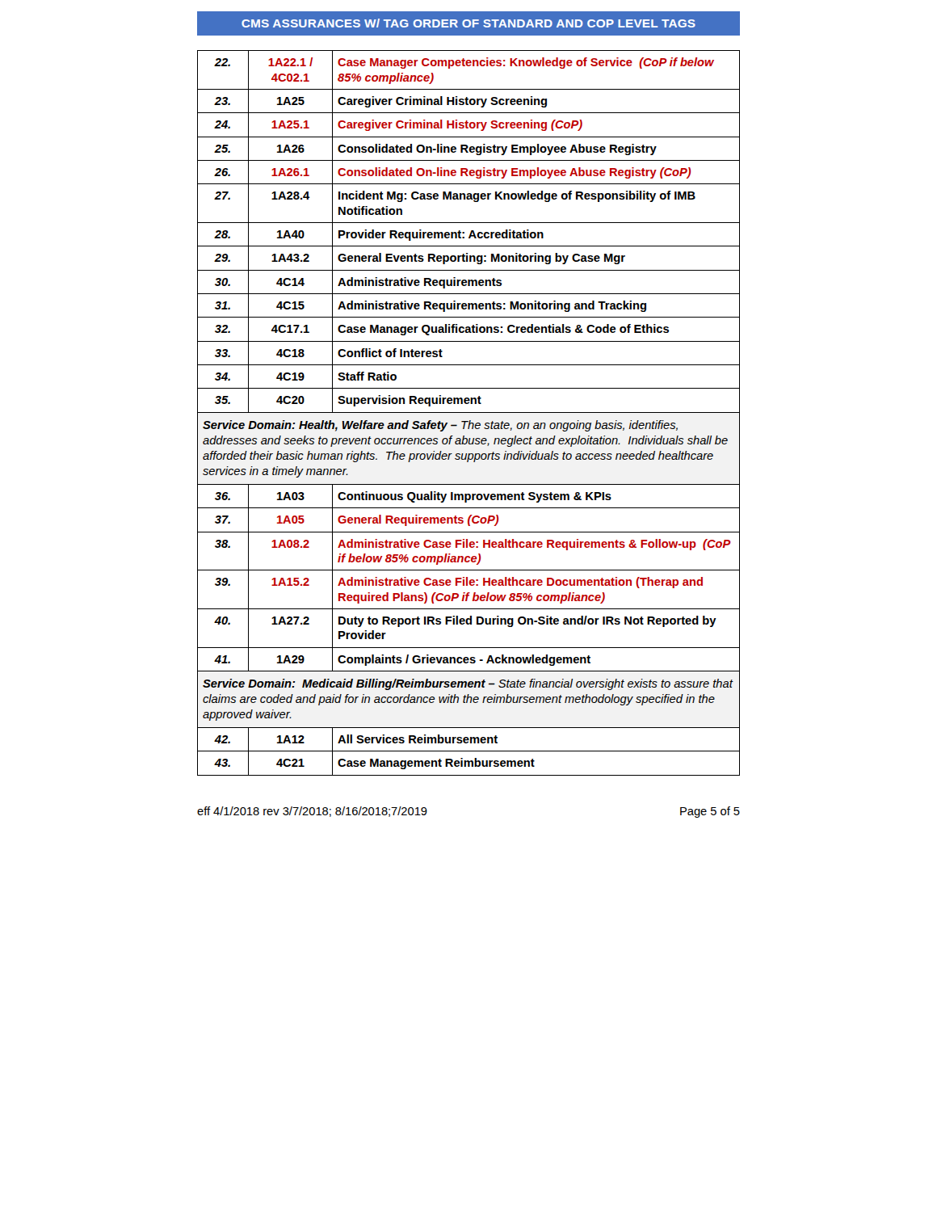CMS ASSURANCES W/ TAG ORDER OF STANDARD AND COP LEVEL TAGS
| 22. | 1A22.1 / 4C02.1 | Case Manager Competencies: Knowledge of Service (CoP if below 85% compliance) |
| 23. | 1A25 | Caregiver Criminal History Screening |
| 24. | 1A25.1 | Caregiver Criminal History Screening (CoP) |
| 25. | 1A26 | Consolidated On-line Registry Employee Abuse Registry |
| 26. | 1A26.1 | Consolidated On-line Registry Employee Abuse Registry (CoP) |
| 27. | 1A28.4 | Incident Mg: Case Manager Knowledge of Responsibility of IMB Notification |
| 28. | 1A40 | Provider Requirement: Accreditation |
| 29. | 1A43.2 | General Events Reporting: Monitoring by Case Mgr |
| 30. | 4C14 | Administrative Requirements |
| 31. | 4C15 | Administrative Requirements: Monitoring and Tracking |
| 32. | 4C17.1 | Case Manager Qualifications: Credentials & Code of Ethics |
| 33. | 4C18 | Conflict of Interest |
| 34. | 4C19 | Staff Ratio |
| 35. | 4C20 | Supervision Requirement |
| Service Domain: Health, Welfare and Safety – The state, on an ongoing basis, identifies, addresses and seeks to prevent occurrences of abuse, neglect and exploitation. Individuals shall be afforded their basic human rights. The provider supports individuals to access needed healthcare services in a timely manner. |
| 36. | 1A03 | Continuous Quality Improvement System & KPIs |
| 37. | 1A05 | General Requirements (CoP) |
| 38. | 1A08.2 | Administrative Case File: Healthcare Requirements & Follow-up (CoP if below 85% compliance) |
| 39. | 1A15.2 | Administrative Case File: Healthcare Documentation (Therap and Required Plans) (CoP if below 85% compliance) |
| 40. | 1A27.2 | Duty to Report IRs Filed During On-Site and/or IRs Not Reported by Provider |
| 41. | 1A29 | Complaints / Grievances - Acknowledgement |
| Service Domain: Medicaid Billing/Reimbursement – State financial oversight exists to assure that claims are coded and paid for in accordance with the reimbursement methodology specified in the approved waiver. |
| 42. | 1A12 | All Services Reimbursement |
| 43. | 4C21 | Case Management Reimbursement |
eff 4/1/2018 rev 3/7/2018; 8/16/2018;7/2019 Page 5 of 5